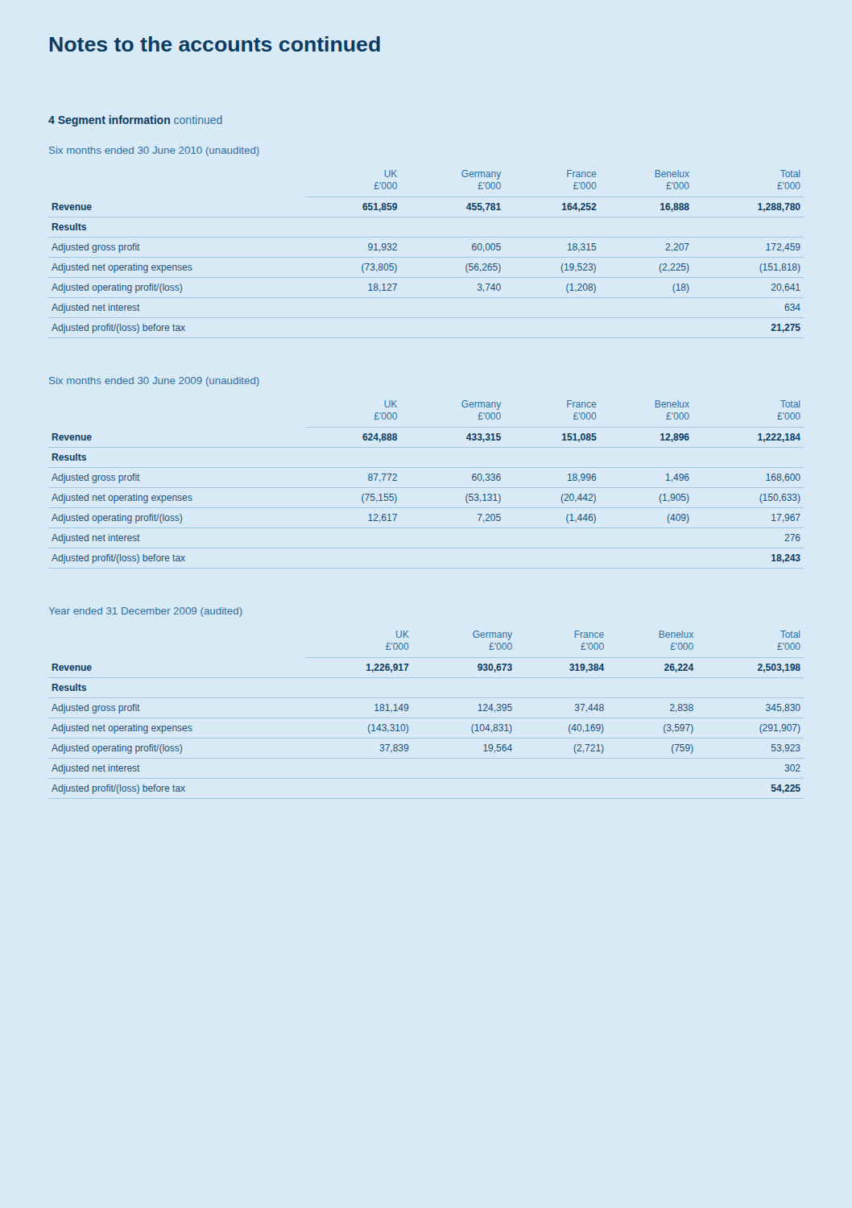Notes to the accounts continued
4 Segment information continued
Six months ended 30 June 2010 (unaudited)
| | UK £'000 | Germany £'000 | France £'000 | Benelux £'000 | Total £'000 |
| --- | --- | --- | --- | --- | --- |
| Revenue | 651,859 | 455,781 | 164,252 | 16,888 | 1,288,780 |
| Results | | | | | |
| Adjusted gross profit | 91,932 | 60,005 | 18,315 | 2,207 | 172,459 |
| Adjusted net operating expenses | (73,805) | (56,265) | (19,523) | (2,225) | (151,818) |
| Adjusted operating profit/(loss) | 18,127 | 3,740 | (1,208) | (18) | 20,641 |
| Adjusted net interest | | | | | 634 |
| Adjusted profit/(loss) before tax | | | | | 21,275 |
Six months ended 30 June 2009 (unaudited)
| | UK £'000 | Germany £'000 | France £'000 | Benelux £'000 | Total £'000 |
| --- | --- | --- | --- | --- | --- |
| Revenue | 624,888 | 433,315 | 151,085 | 12,896 | 1,222,184 |
| Results | | | | | |
| Adjusted gross profit | 87,772 | 60,336 | 18,996 | 1,496 | 168,600 |
| Adjusted net operating expenses | (75,155) | (53,131) | (20,442) | (1,905) | (150,633) |
| Adjusted operating profit/(loss) | 12,617 | 7,205 | (1,446) | (409) | 17,967 |
| Adjusted net interest | | | | | 276 |
| Adjusted profit/(loss) before tax | | | | | 18,243 |
Year ended 31 December 2009 (audited)
| | UK £'000 | Germany £'000 | France £'000 | Benelux £'000 | Total £'000 |
| --- | --- | --- | --- | --- | --- |
| Revenue | 1,226,917 | 930,673 | 319,384 | 26,224 | 2,503,198 |
| Results | | | | | |
| Adjusted gross profit | 181,149 | 124,395 | 37,448 | 2,838 | 345,830 |
| Adjusted net operating expenses | (143,310) | (104,831) | (40,169) | (3,597) | (291,907) |
| Adjusted operating profit/(loss) | 37,839 | 19,564 | (2,721) | (759) | 53,923 |
| Adjusted net interest | | | | | 302 |
| Adjusted profit/(loss) before tax | | | | | 54,225 |